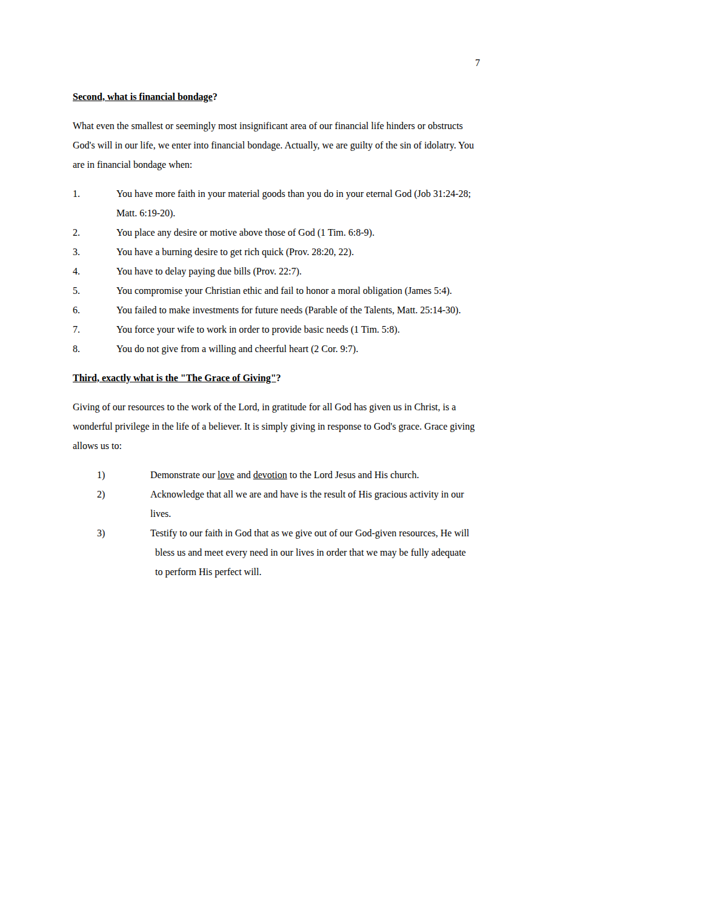7
Second, what is financial bondage?
What even the smallest or seemingly most insignificant area of our financial life hinders or obstructs God's will in our life, we enter into financial bondage. Actually, we are guilty of the sin of idolatry. You are in financial bondage when:
You have more faith in your material goods than you do in your eternal God (Job 31:24-28; Matt. 6:19-20).
You place any desire or motive above those of God (1 Tim. 6:8-9).
You have a burning desire to get rich quick (Prov. 28:20, 22).
You have to delay paying due bills (Prov. 22:7).
You compromise your Christian ethic and fail to honor a moral obligation (James 5:4).
You failed to make investments for future needs (Parable of the Talents, Matt. 25:14-30).
You force your wife to work in order to provide basic needs (1 Tim. 5:8).
You do not give from a willing and cheerful heart (2 Cor. 9:7).
Third, exactly what is the "The Grace of Giving"?
Giving of our resources to the work of the Lord, in gratitude for all God has given us in Christ, is a wonderful privilege in the life of a believer. It is simply giving in response to God's grace. Grace giving allows us to:
Demonstrate our love and devotion to the Lord Jesus and His church.
Acknowledge that all we are and have is the result of His gracious activity in our lives.
Testify to our faith in God that as we give out of our God-given resources, He will bless us and meet every need in our lives in order that we may be fully adequate to perform His perfect will.